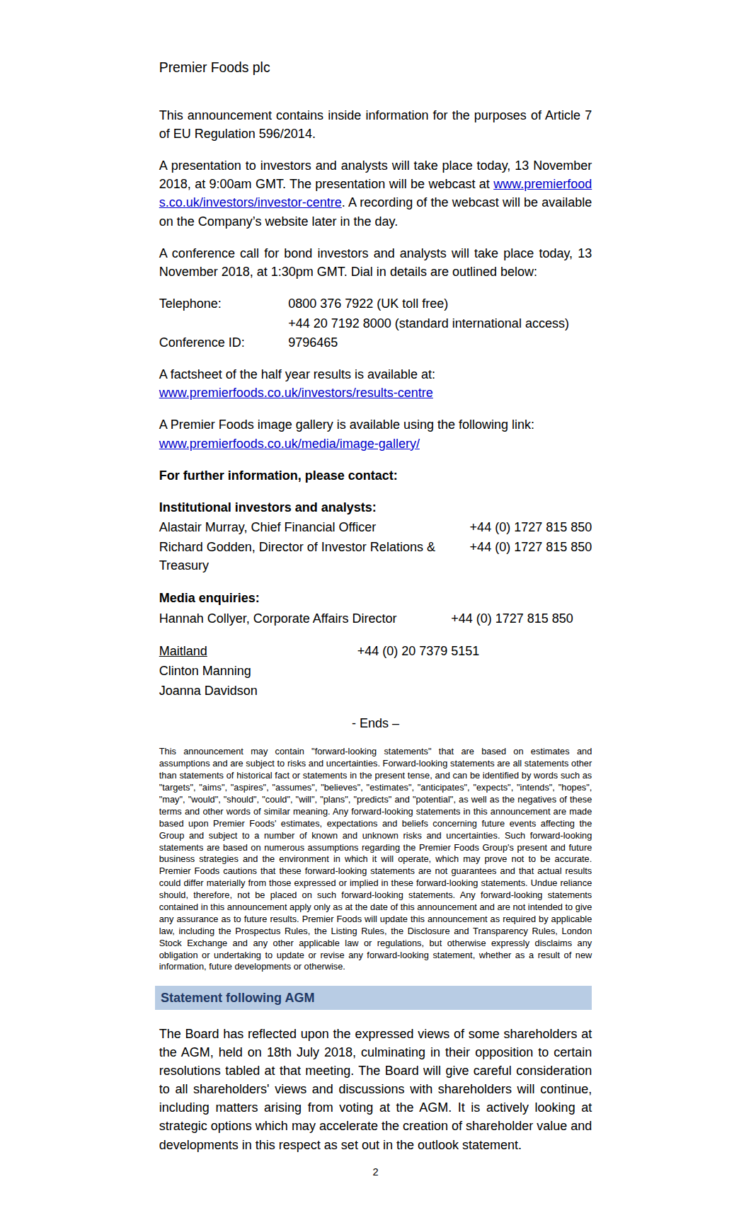Premier Foods plc
This announcement contains inside information for the purposes of Article 7 of EU Regulation 596/2014.
A presentation to investors and analysts will take place today, 13 November 2018, at 9:00am GMT. The presentation will be webcast at www.premierfoods.co.uk/investors/investor-centre. A recording of the webcast will be available on the Company’s website later in the day.
A conference call for bond investors and analysts will take place today, 13 November 2018, at 1:30pm GMT. Dial in details are outlined below:
| Telephone: | 0800 376 7922 (UK toll free) |
| | +44 20 7192 8000 (standard international access) |
| Conference ID: | 9796465 |
A factsheet of the half year results is available at:
www.premierfoods.co.uk/investors/results-centre
A Premier Foods image gallery is available using the following link:
www.premierfoods.co.uk/media/image-gallery/
For further information, please contact:
Institutional investors and analysts:
| Alastair Murray, Chief Financial Officer | +44 (0) 1727 815 850 |
| Richard Godden, Director of Investor Relations & Treasury | +44 (0) 1727 815 850 |
Media enquiries:
| Hannah Collyer, Corporate Affairs Director | +44 (0) 1727 815 850 |
| Maitland | +44 (0) 20 7379 5151 |
| Clinton Manning | |
| Joanna Davidson | |
- Ends –
This announcement may contain "forward-looking statements" that are based on estimates and assumptions and are subject to risks and uncertainties. Forward-looking statements are all statements other than statements of historical fact or statements in the present tense, and can be identified by words such as "targets", "aims", "aspires", "assumes", "believes", "estimates", "anticipates", "expects", "intends", "hopes", "may", "would", "should", "could", "will", "plans", "predicts" and "potential", as well as the negatives of these terms and other words of similar meaning. Any forward-looking statements in this announcement are made based upon Premier Foods' estimates, expectations and beliefs concerning future events affecting the Group and subject to a number of known and unknown risks and uncertainties. Such forward-looking statements are based on numerous assumptions regarding the Premier Foods Group's present and future business strategies and the environment in which it will operate, which may prove not to be accurate. Premier Foods cautions that these forward-looking statements are not guarantees and that actual results could differ materially from those expressed or implied in these forward-looking statements. Undue reliance should, therefore, not be placed on such forward-looking statements. Any forward-looking statements contained in this announcement apply only as at the date of this announcement and are not intended to give any assurance as to future results. Premier Foods will update this announcement as required by applicable law, including the Prospectus Rules, the Listing Rules, the Disclosure and Transparency Rules, London Stock Exchange and any other applicable law or regulations, but otherwise expressly disclaims any obligation or undertaking to update or revise any forward-looking statement, whether as a result of new information, future developments or otherwise.
Statement following AGM
The Board has reflected upon the expressed views of some shareholders at the AGM, held on 18th July 2018, culminating in their opposition to certain resolutions tabled at that meeting. The Board will give careful consideration to all shareholders' views and discussions with shareholders will continue, including matters arising from voting at the AGM. It is actively looking at strategic options which may accelerate the creation of shareholder value and developments in this respect as set out in the outlook statement.
2